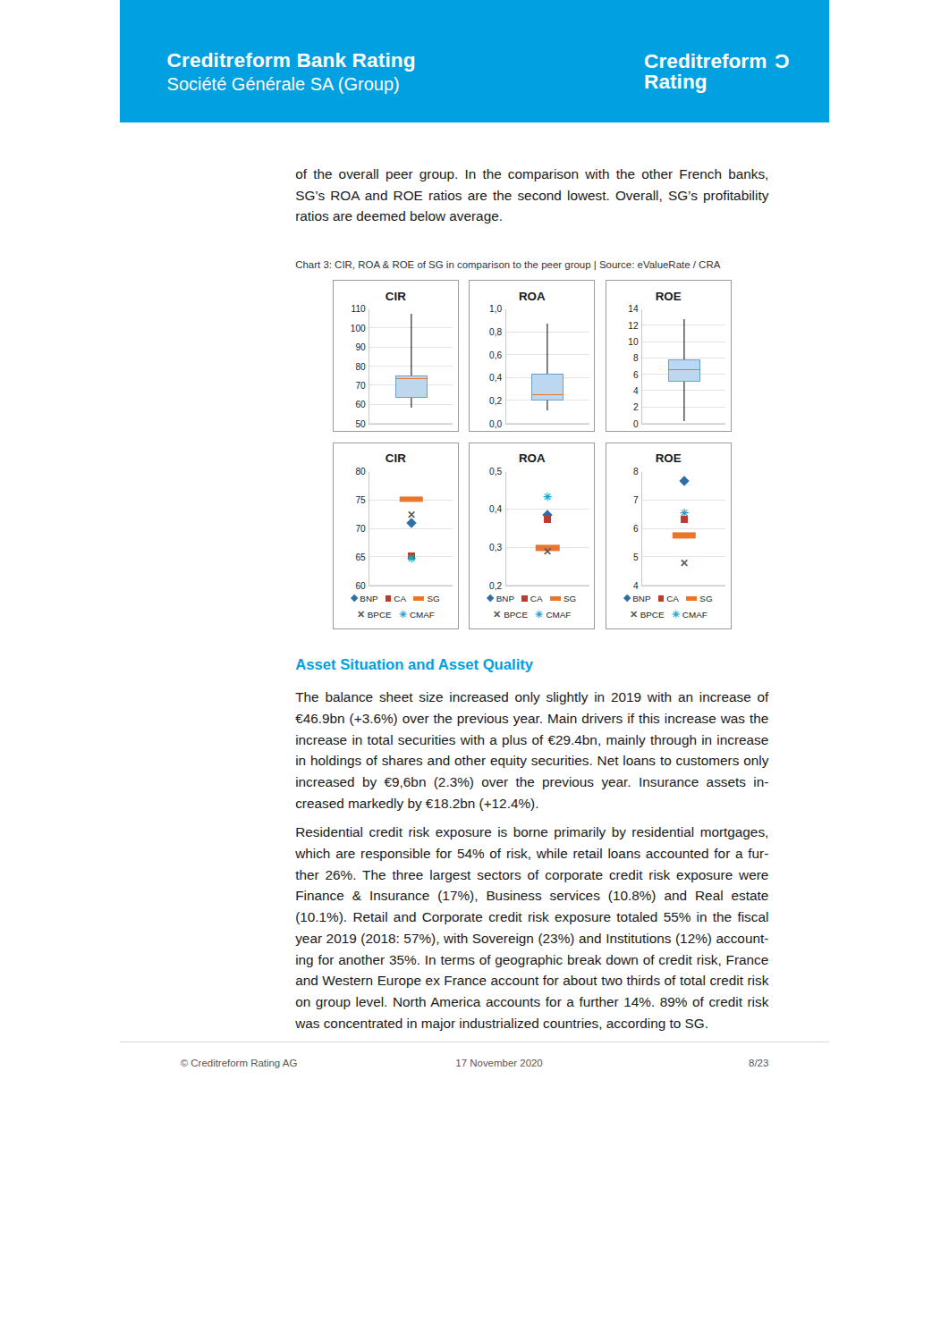Creditreform Bank Rating
Société Générale SA (Group)
Creditreform C
Rating
of the overall peer group. In the comparison with the other French banks, SG’s ROA and ROE ratios are the second lowest. Overall, SG’s profitability ratios are deemed below average.
Chart 3: CIR, ROA & ROE of SG in comparison to the peer group | Source: eValueRate / CRA
CIR
110 100 90 80 70 60 50
ROA
1,0 0,8 0,6 0,4 0,2 0,0
ROE
14 12 10 8 6 4 2 0
CIR
80 75 70 65 60
✕
✳
BNP CA SG
✕BPCE ✳CMAF
ROA
0,5 0,4 0,3 0,2
✳
✕
BNP CA SG
✕BPCE ✳CMAF
ROE
8 7 6 5 4
✳
✕
BNP CA SG
✕BPCE ✳CMAF
Asset Situation and Asset Quality
The balance sheet size increased only slightly in 2019 with an increase of €46.9bn (+3.6%) over the previous year. Main drivers if this increase was the increase in total securities with a plus of €29.4bn, mainly through in increase in holdings of shares and other equity securities. Net loans to customers only increased by €9,6bn (2.3%) over the previous year. Insurance assets increased markedly by €18.2bn (+12.4%).
Residential credit risk exposure is borne primarily by residential mortgages, which are responsible for 54% of risk, while retail loans accounted for a further 26%. The three largest sectors of corporate credit risk exposure were Finance & Insurance (17%), Business services (10.8%) and Real estate (10.1%). Retail and Corporate credit risk exposure totaled 55% in the fiscal year 2019 (2018: 57%), with Sovereign (23%) and Institutions (12%) accounting for another 35%. In terms of geographic break down of credit risk, France and Western Europe ex France account for about two thirds of total credit risk on group level. North America accounts for a further 14%. 89% of credit risk was concentrated in major industrialized countries, according to SG.
© Creditreform Rating AG
17 November 2020
8/23